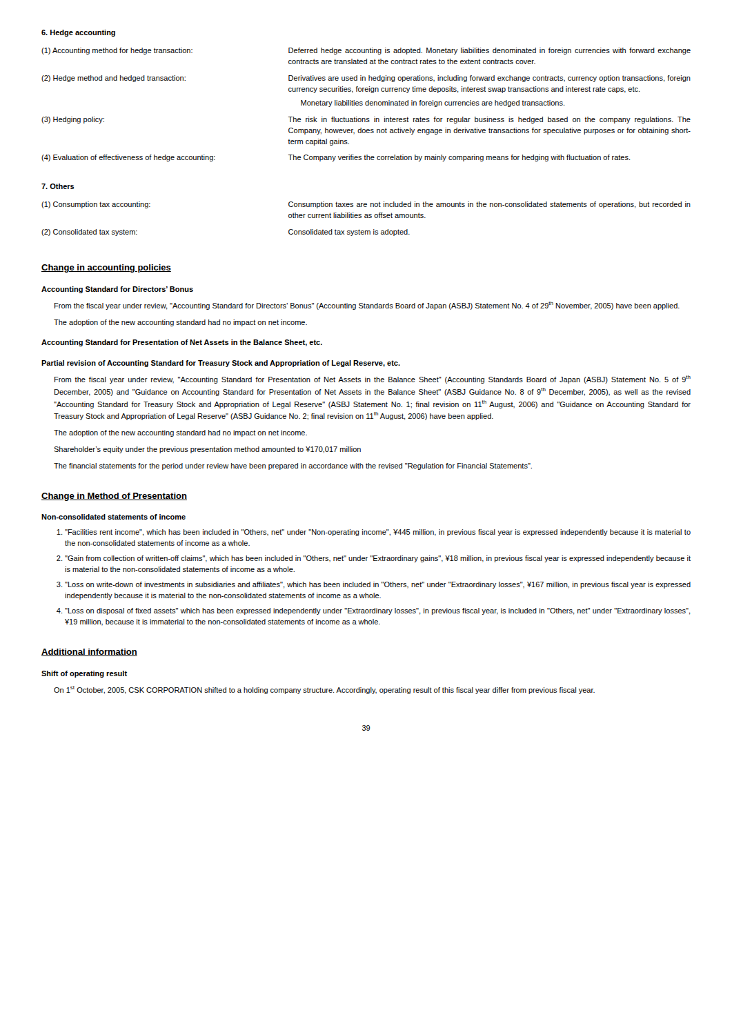6. Hedge accounting
| (1) Accounting method for hedge transaction: | Deferred hedge accounting is adopted. Monetary liabilities denominated in foreign currencies with forward exchange contracts are translated at the contract rates to the extent contracts cover. |
| (2) Hedge method and hedged transaction: | Derivatives are used in hedging operations, including forward exchange contracts, currency option transactions, foreign currency securities, foreign currency time deposits, interest swap transactions and interest rate caps, etc. Monetary liabilities denominated in foreign currencies are hedged transactions. |
| (3) Hedging policy: | The risk in fluctuations in interest rates for regular business is hedged based on the company regulations. The Company, however, does not actively engage in derivative transactions for speculative purposes or for obtaining short-term capital gains. |
| (4) Evaluation of effectiveness of hedge accounting: | The Company verifies the correlation by mainly comparing means for hedging with fluctuation of rates. |
7. Others
| (1) Consumption tax accounting: | Consumption taxes are not included in the amounts in the non-consolidated statements of operations, but recorded in other current liabilities as offset amounts. |
| (2) Consolidated tax system: | Consolidated tax system is adopted. |
Change in accounting policies
Accounting Standard for Directors’ Bonus
From the fiscal year under review, "Accounting Standard for Directors’ Bonus" (Accounting Standards Board of Japan (ASBJ) Statement No. 4 of 29th November, 2005) have been applied.
The adoption of the new accounting standard had no impact on net income.
Accounting Standard for Presentation of Net Assets in the Balance Sheet, etc.
Partial revision of Accounting Standard for Treasury Stock and Appropriation of Legal Reserve, etc.
From the fiscal year under review, "Accounting Standard for Presentation of Net Assets in the Balance Sheet" (Accounting Standards Board of Japan (ASBJ) Statement No. 5 of 9th December, 2005) and "Guidance on Accounting Standard for Presentation of Net Assets in the Balance Sheet" (ASBJ Guidance No. 8 of 9th December, 2005), as well as the revised "Accounting Standard for Treasury Stock and Appropriation of Legal Reserve" (ASBJ Statement No. 1; final revision on 11th August, 2006) and "Guidance on Accounting Standard for Treasury Stock and Appropriation of Legal Reserve" (ASBJ Guidance No. 2; final revision on 11th August, 2006) have been applied.
The adoption of the new accounting standard had no impact on net income.
Shareholder’s equity under the previous presentation method amounted to ¥170,017 million
The financial statements for the period under review have been prepared in accordance with the revised "Regulation for Financial Statements".
Change in Method of Presentation
Non-consolidated statements of income
"Facilities rent income", which has been included in "Others, net" under "Non-operating income", ¥445 million, in previous fiscal year is expressed independently because it is material to the non-consolidated statements of income as a whole.
"Gain from collection of written-off claims", which has been included in "Others, net" under "Extraordinary gains", ¥18 million, in previous fiscal year is expressed independently because it is material to the non-consolidated statements of income as a whole.
"Loss on write-down of investments in subsidiaries and affiliates", which has been included in "Others, net" under "Extraordinary losses", ¥167 million, in previous fiscal year is expressed independently because it is material to the non-consolidated statements of income as a whole.
"Loss on disposal of fixed assets" which has been expressed independently under "Extraordinary losses", in previous fiscal year, is included in "Others, net" under "Extraordinary losses", ¥19 million, because it is immaterial to the non-consolidated statements of income as a whole.
Additional information
Shift of operating result
On 1st October, 2005, CSK CORPORATION shifted to a holding company structure. Accordingly, operating result of this fiscal year differ from previous fiscal year.
39